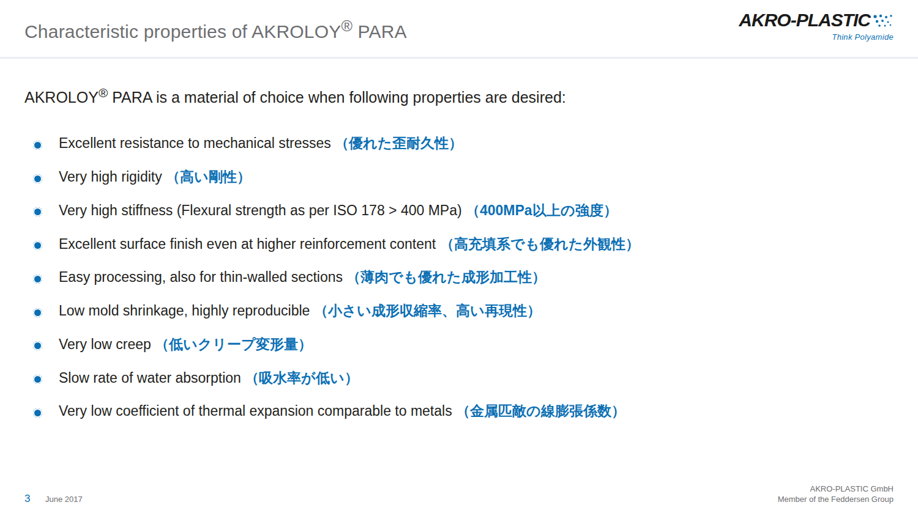Characteristic properties of AKROLOY® PARA
AKRO-PLASTIC
Think Polyamide
AKROLOY® PARA is a material of choice when following properties are desired:
Excellent resistance to mechanical stresses （優れた歪耐久性）
Very high rigidity （高い剛性）
Very high stiffness (Flexural strength as per ISO 178 > 400 MPa) （400MPa以上の強度）
Excellent surface finish even at higher reinforcement content （高充填系でも優れた外観性）
Easy processing, also for thin-walled sections （薄肉でも優れた成形加工性）
Low mold shrinkage, highly reproducible （小さい成形収縮率、高い再現性）
Very low creep （低いクリープ変形量）
Slow rate of water absorption （吸水率が低い）
Very low coefficient of thermal expansion comparable to metals （金属匹敵の線膨張係数）
3 June 2017
AKRO-PLASTIC GmbH
Member of the Feddersen Group